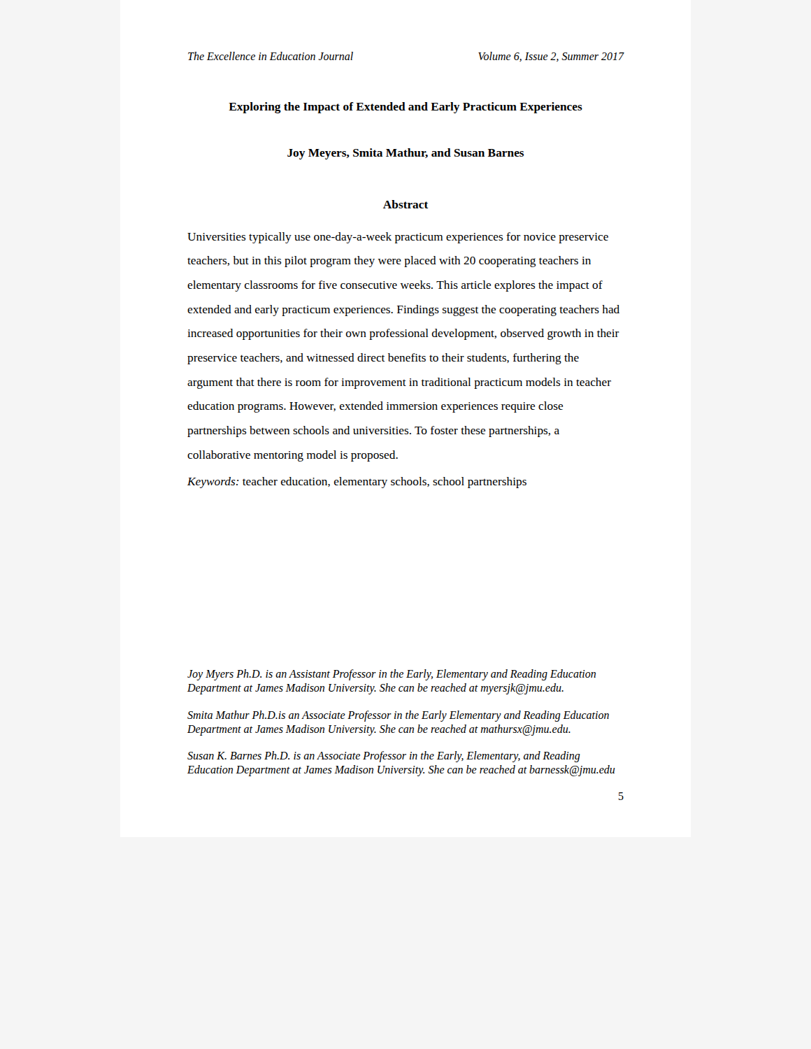The Excellence in Education Journal Volume 6, Issue 2, Summer 2017
Exploring the Impact of Extended and Early Practicum Experiences
Joy Meyers, Smita Mathur, and Susan Barnes
Abstract
Universities typically use one-day-a-week practicum experiences for novice preservice teachers, but in this pilot program they were placed with 20 cooperating teachers in elementary classrooms for five consecutive weeks. This article explores the impact of extended and early practicum experiences. Findings suggest the cooperating teachers had increased opportunities for their own professional development, observed growth in their preservice teachers, and witnessed direct benefits to their students, furthering the argument that there is room for improvement in traditional practicum models in teacher education programs. However, extended immersion experiences require close partnerships between schools and universities. To foster these partnerships, a collaborative mentoring model is proposed.
Keywords: teacher education, elementary schools, school partnerships
Joy Myers Ph.D. is an Assistant Professor in the Early, Elementary and Reading Education Department at James Madison University. She can be reached at myersjk@jmu.edu.
Smita Mathur Ph.D.is an Associate Professor in the Early Elementary and Reading Education Department at James Madison University. She can be reached at mathursx@jmu.edu.
Susan K. Barnes Ph.D. is an Associate Professor in the Early, Elementary, and Reading Education Department at James Madison University. She can be reached at barnessk@jmu.edu
5